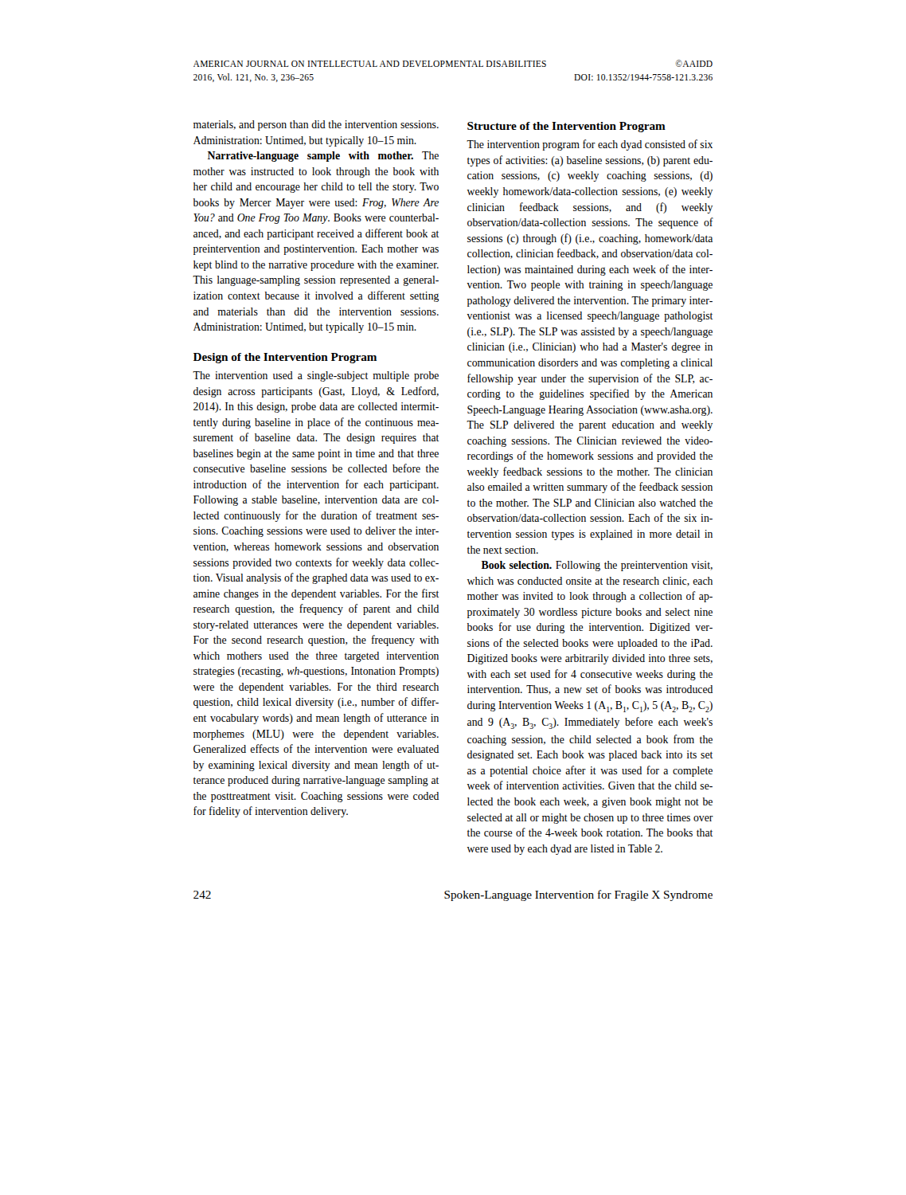American Journal on Intellectual and Developmental Disabilities
2016, Vol. 121, No. 3, 236–265
©AAIDD
DOI: 10.1352/1944-7558-121.3.236
materials, and person than did the intervention sessions. Administration: Untimed, but typically 10–15 min.
Narrative-language sample with mother. The mother was instructed to look through the book with her child and encourage her child to tell the story. Two books by Mercer Mayer were used: Frog, Where Are You? and One Frog Too Many. Books were counterbalanced, and each participant received a different book at preintervention and postintervention. Each mother was kept blind to the narrative procedure with the examiner. This language-sampling session represented a generalization context because it involved a different setting and materials than did the intervention sessions. Administration: Untimed, but typically 10–15 min.
Design of the Intervention Program
The intervention used a single-subject multiple probe design across participants (Gast, Lloyd, & Ledford, 2014). In this design, probe data are collected intermittently during baseline in place of the continuous measurement of baseline data. The design requires that baselines begin at the same point in time and that three consecutive baseline sessions be collected before the introduction of the intervention for each participant. Following a stable baseline, intervention data are collected continuously for the duration of treatment sessions. Coaching sessions were used to deliver the intervention, whereas homework sessions and observation sessions provided two contexts for weekly data collection. Visual analysis of the graphed data was used to examine changes in the dependent variables. For the first research question, the frequency of parent and child story-related utterances were the dependent variables. For the second research question, the frequency with which mothers used the three targeted intervention strategies (recasting, wh-questions, Intonation Prompts) were the dependent variables. For the third research question, child lexical diversity (i.e., number of different vocabulary words) and mean length of utterance in morphemes (MLU) were the dependent variables. Generalized effects of the intervention were evaluated by examining lexical diversity and mean length of utterance produced during narrative-language sampling at the posttreatment visit. Coaching sessions were coded for fidelity of intervention delivery.
Structure of the Intervention Program
The intervention program for each dyad consisted of six types of activities: (a) baseline sessions, (b) parent education sessions, (c) weekly coaching sessions, (d) weekly homework/data-collection sessions, (e) weekly clinician feedback sessions, and (f) weekly observation/data-collection sessions. The sequence of sessions (c) through (f) (i.e., coaching, homework/data collection, clinician feedback, and observation/data collection) was maintained during each week of the intervention. Two people with training in speech/language pathology delivered the intervention. The primary interventionist was a licensed speech/language pathologist (i.e., SLP). The SLP was assisted by a speech/language clinician (i.e., Clinician) who had a Master's degree in communication disorders and was completing a clinical fellowship year under the supervision of the SLP, according to the guidelines specified by the American Speech-Language Hearing Association (www.asha.org). The SLP delivered the parent education and weekly coaching sessions. The Clinician reviewed the videorecordings of the homework sessions and provided the weekly feedback sessions to the mother. The clinician also emailed a written summary of the feedback session to the mother. The SLP and Clinician also watched the observation/data-collection session. Each of the six intervention session types is explained in more detail in the next section.
Book selection. Following the preintervention visit, which was conducted onsite at the research clinic, each mother was invited to look through a collection of approximately 30 wordless picture books and select nine books for use during the intervention. Digitized versions of the selected books were uploaded to the iPad. Digitized books were arbitrarily divided into three sets, with each set used for 4 consecutive weeks during the intervention. Thus, a new set of books was introduced during Intervention Weeks 1 (A1, B1, C1), 5 (A2, B2, C2) and 9 (A3, B3, C3). Immediately before each week's coaching session, the child selected a book from the designated set. Each book was placed back into its set as a potential choice after it was used for a complete week of intervention activities. Given that the child selected the book each week, a given book might not be selected at all or might be chosen up to three times over the course of the 4-week book rotation. The books that were used by each dyad are listed in Table 2.
242
Spoken-Language Intervention for Fragile X Syndrome